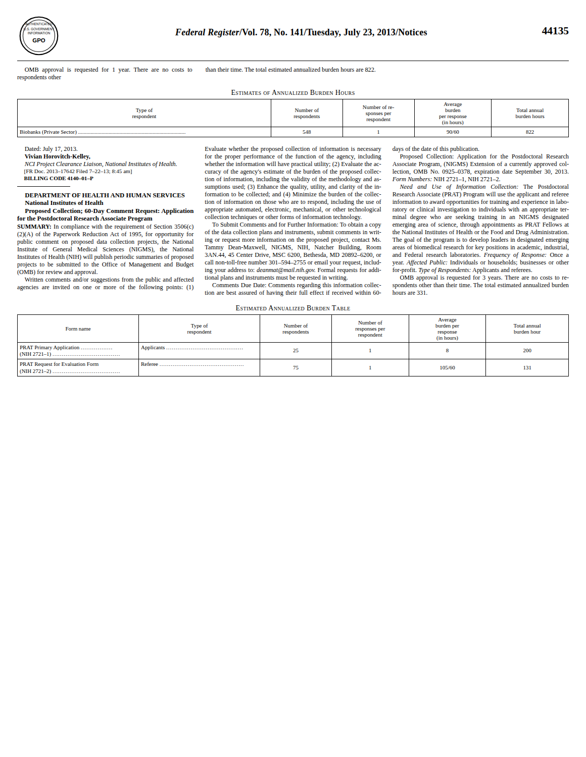Federal Register/Vol. 78, No. 141/Tuesday, July 23, 2013/Notices
44135
OMB approval is requested for 1 year. There are no costs to respondents other
than their time. The total estimated annualized burden hours are 822.
Estimates of Annualized Burden Hours
| Type of respondent | Number of respondents | Number of re- sponses per respondent | Average burden per response (in hours) | Total annual burden hours |
| --- | --- | --- | --- | --- |
| Biobanks (Private Sector) .............................................................................. | 548 | 1 | 90/60 | 822 |
Dated: July 17, 2013.
Vivian Horovitch-Kelley,
NCI Project Clearance Liaison, National Institutes of Health.
[FR Doc. 2013–17642 Filed 7–22–13; 8:45 am]
BILLING CODE 4140–01–P
DEPARTMENT OF HEALTH AND HUMAN SERVICES
National Institutes of Health
Proposed Collection; 60-Day Comment Request: Application for the Postdoctoral Research Associate Program
SUMMARY: In compliance with the requirement of Section 3506(c)(2)(A) of the Paperwork Reduction Act of 1995, for opportunity for public comment on proposed data collection projects, the National Institute of General Medical Sciences (NIGMS), the National Institutes of Health (NIH) will publish periodic summaries of proposed projects to be submitted to the Office of Management and Budget (OMB) for review and approval.
Written comments and/or suggestions from the public and affected agencies are invited on one or more of the following points: (1) Evaluate whether the proposed collection of information is necessary for the proper performance of the function of the agency, including whether the information will have practical utility; (2) Evaluate the accuracy of the agency's estimate of the burden of the proposed collection of information, including the validity of the methodology and assumptions used; (3) Enhance the quality, utility, and clarity of the information to be collected; and (4) Minimize the burden of the collection of information on those who are to respond, including the use of appropriate automated, electronic, mechanical, or other technological collection techniques or other forms of information technology.
To Submit Comments and for Further Information: To obtain a copy of the data collection plans and instruments, submit comments in writing or request more information on the proposed project, contact Ms. Tammy Dean-Maxwell, NIGMS, NIH, Natcher Building, Room 3AN.44, 45 Center Drive, MSC 6200, Bethesda, MD 20892–6200, or call non-toll-free number 301–594–2755 or email your request, including your address to: deanmat@mail.nih.gov. Formal requests for additional plans and instruments must be requested in writing.
Comments Due Date: Comments regarding this information collection are best assured of having their full effect if received within 60-days of the date of this publication.
Proposed Collection: Application for the Postdoctoral Research Associate Program, (NIGMS) Extension of a currently approved collection, OMB No. 0925–0378, expiration date September 30, 2013. Form Numbers: NIH 2721–1, NIH 2721–2.
Need and Use of Information Collection: The Postdoctoral Research Associate (PRAT) Program will use the applicant and referee information to award opportunities for training and experience in laboratory or clinical investigation to individuals with an appropriate terminal degree who are seeking training in an NIGMS designated emerging area of science, through appointments as PRAT Fellows at the National Institutes of Health or the Food and Drug Administration. The goal of the program is to develop leaders in designated emerging areas of biomedical research for key positions in academic, industrial, and Federal research laboratories. Frequency of Response: Once a year. Affected Public: Individuals or households; businesses or other for-profit. Type of Respondents: Applicants and referees.
OMB approval is requested for 3 years. There are no costs to respondents other than their time. The total estimated annualized burden hours are 331.
Estimated Annualized Burden Table
| Form name | Type of respondent | Number of respondents | Number of responses per respondent | Average burden per response (in hours) | Total annual burden hour |
| --- | --- | --- | --- | --- | --- |
| PRAT Primary Application ................. (NIH 2721–1) .................................... | Applicants ......................................... | 25 | 1 | 8 | 200 |
| PRAT Request for Evaluation Form (NIH 2721–2) .................................... | Referee ............................................. | 75 | 1 | 105/60 | 131 |